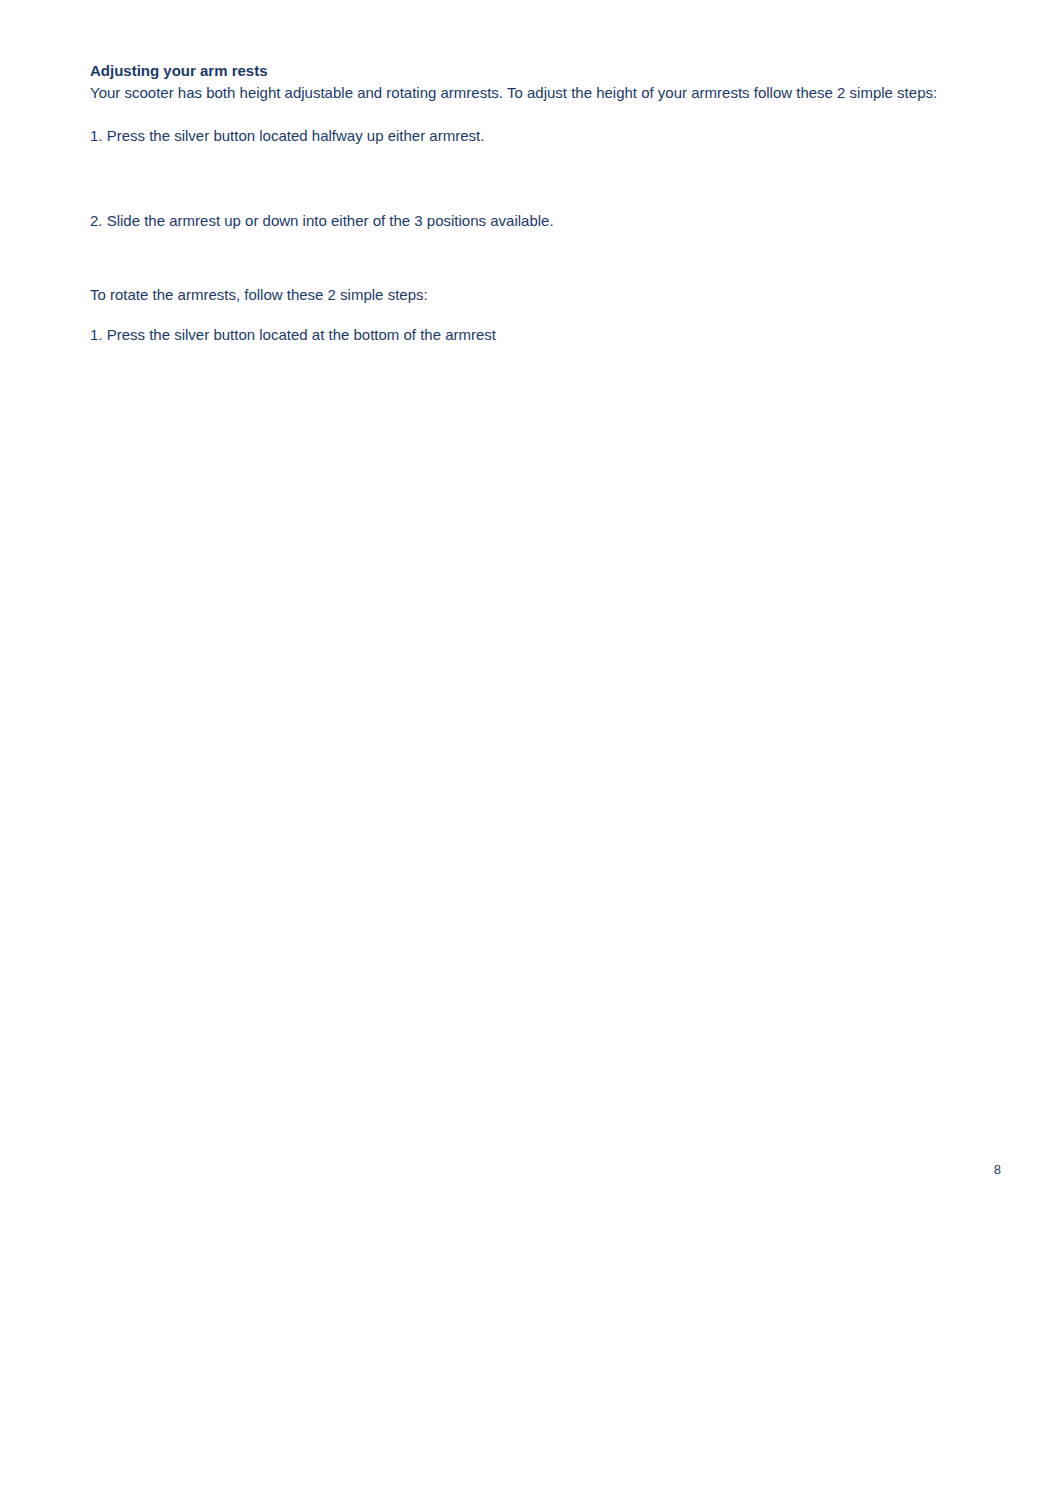Adjusting your arm rests
Your scooter has both height adjustable and rotating armrests. To adjust the height of your armrests follow these 2 simple steps:
1. Press the silver button located halfway up either armrest.
2. Slide the armrest up or down into either of the 3 positions available.
To rotate the armrests, follow these 2 simple steps:
1. Press the silver button located at the bottom of the armrest
8